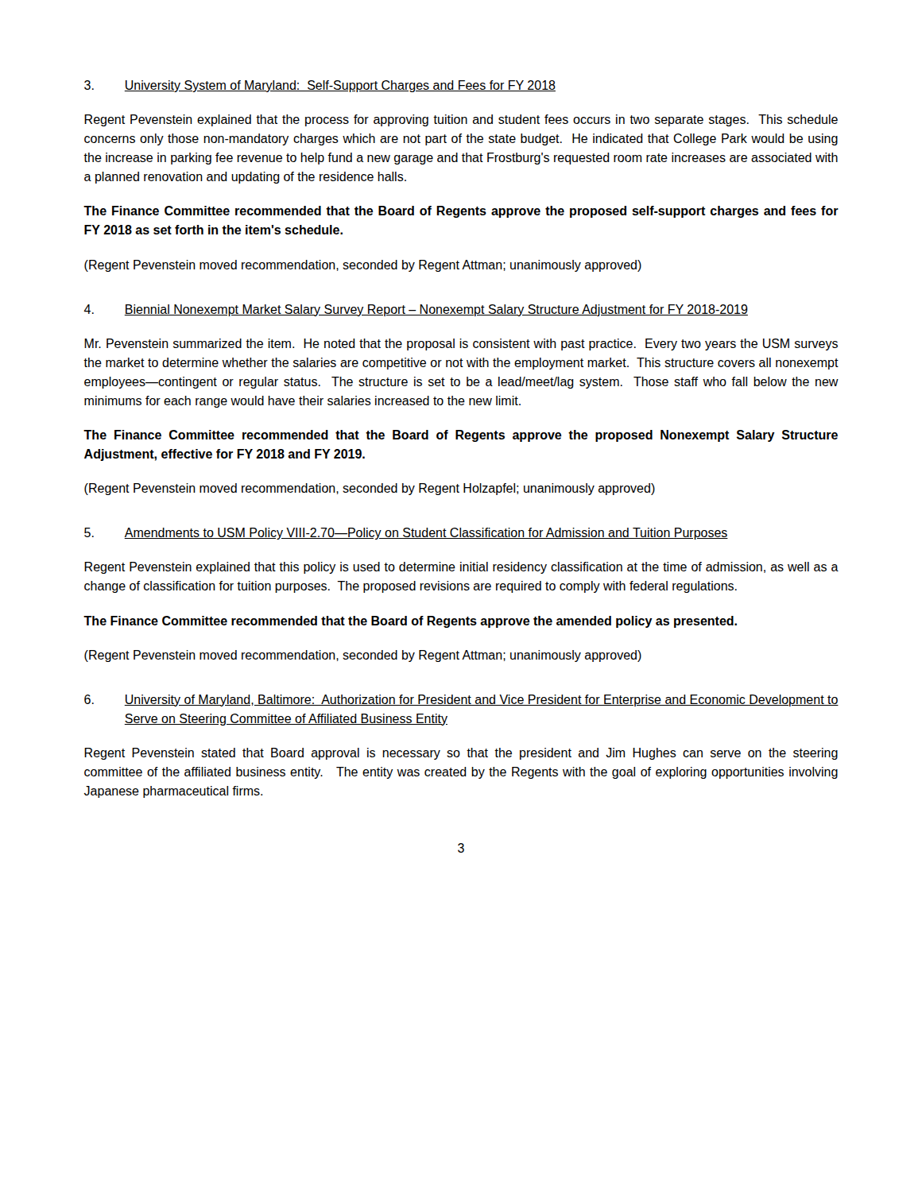3. University System of Maryland: Self-Support Charges and Fees for FY 2018
Regent Pevenstein explained that the process for approving tuition and student fees occurs in two separate stages. This schedule concerns only those non-mandatory charges which are not part of the state budget. He indicated that College Park would be using the increase in parking fee revenue to help fund a new garage and that Frostburg's requested room rate increases are associated with a planned renovation and updating of the residence halls.
The Finance Committee recommended that the Board of Regents approve the proposed self-support charges and fees for FY 2018 as set forth in the item's schedule.
(Regent Pevenstein moved recommendation, seconded by Regent Attman; unanimously approved)
4. Biennial Nonexempt Market Salary Survey Report – Nonexempt Salary Structure Adjustment for FY 2018-2019
Mr. Pevenstein summarized the item. He noted that the proposal is consistent with past practice. Every two years the USM surveys the market to determine whether the salaries are competitive or not with the employment market. This structure covers all nonexempt employees—contingent or regular status. The structure is set to be a lead/meet/lag system. Those staff who fall below the new minimums for each range would have their salaries increased to the new limit.
The Finance Committee recommended that the Board of Regents approve the proposed Nonexempt Salary Structure Adjustment, effective for FY 2018 and FY 2019.
(Regent Pevenstein moved recommendation, seconded by Regent Holzapfel; unanimously approved)
5. Amendments to USM Policy VIII-2.70—Policy on Student Classification for Admission and Tuition Purposes
Regent Pevenstein explained that this policy is used to determine initial residency classification at the time of admission, as well as a change of classification for tuition purposes. The proposed revisions are required to comply with federal regulations.
The Finance Committee recommended that the Board of Regents approve the amended policy as presented.
(Regent Pevenstein moved recommendation, seconded by Regent Attman; unanimously approved)
6. University of Maryland, Baltimore: Authorization for President and Vice President for Enterprise and Economic Development to Serve on Steering Committee of Affiliated Business Entity
Regent Pevenstein stated that Board approval is necessary so that the president and Jim Hughes can serve on the steering committee of the affiliated business entity. The entity was created by the Regents with the goal of exploring opportunities involving Japanese pharmaceutical firms.
3